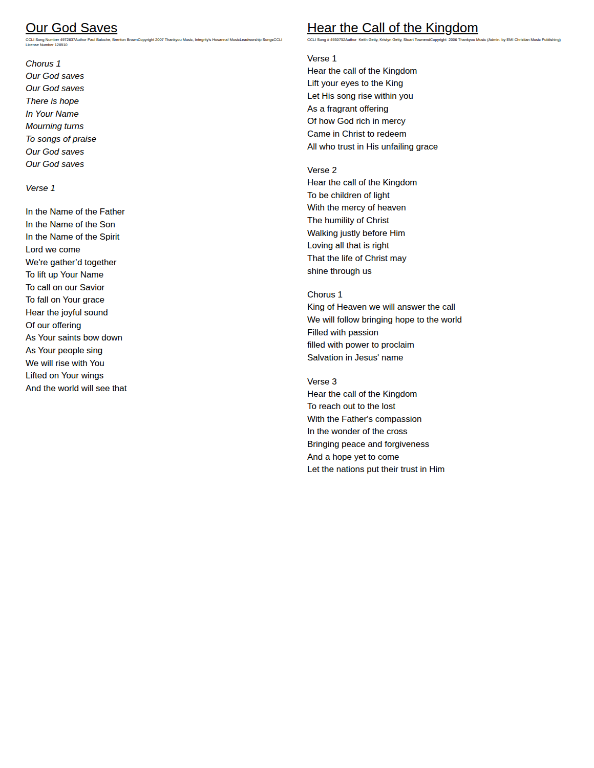Our God Saves
CCLI Song Number 4972837Author Paul Baloche, Brenton BrownCopyright 2007 Thankyou Music, Integrity's Hosanna! MusicLeadworship SongsCCLI License Number 128510
Chorus 1
Our God saves
Our God saves
There is hope
In Your Name
Mourning turns
To songs of praise
Our God saves
Our God saves
Verse 1
In the Name of the Father
In the Name of the Son
In the Name of the Spirit
Lord we come
We're gather’d together
To lift up Your Name
To call on our Savior
To fall on Your grace
Hear the joyful sound
Of our offering
As Your saints bow down
As Your people sing
We will rise with You
Lifted on Your wings
And the world will see that
Hear the Call of the Kingdom
CCLI Song # 4930752Author Keith Getty, Kristyn Getty, Stuart TownendCopyright 2006 Thankyou Music (Admin. by EMI Christian Music Publishing)
Verse 1
Hear the call of the Kingdom
Lift your eyes to the King
Let His song rise within you
As a fragrant offering
Of how God rich in mercy
Came in Christ to redeem
All who trust in His unfailing grace
Verse 2
Hear the call of the Kingdom
To be children of light
With the mercy of heaven
The humility of Christ
Walking justly before Him
Loving all that is right
That the life of Christ may
shine through us
Chorus 1
King of Heaven we will answer the call
We will follow bringing hope to the world
Filled with passion
filled with power to proclaim
Salvation in Jesus' name
Verse 3
Hear the call of the Kingdom
To reach out to the lost
With the Father's compassion
In the wonder of the cross
Bringing peace and forgiveness
And a hope yet to come
Let the nations put their trust in Him